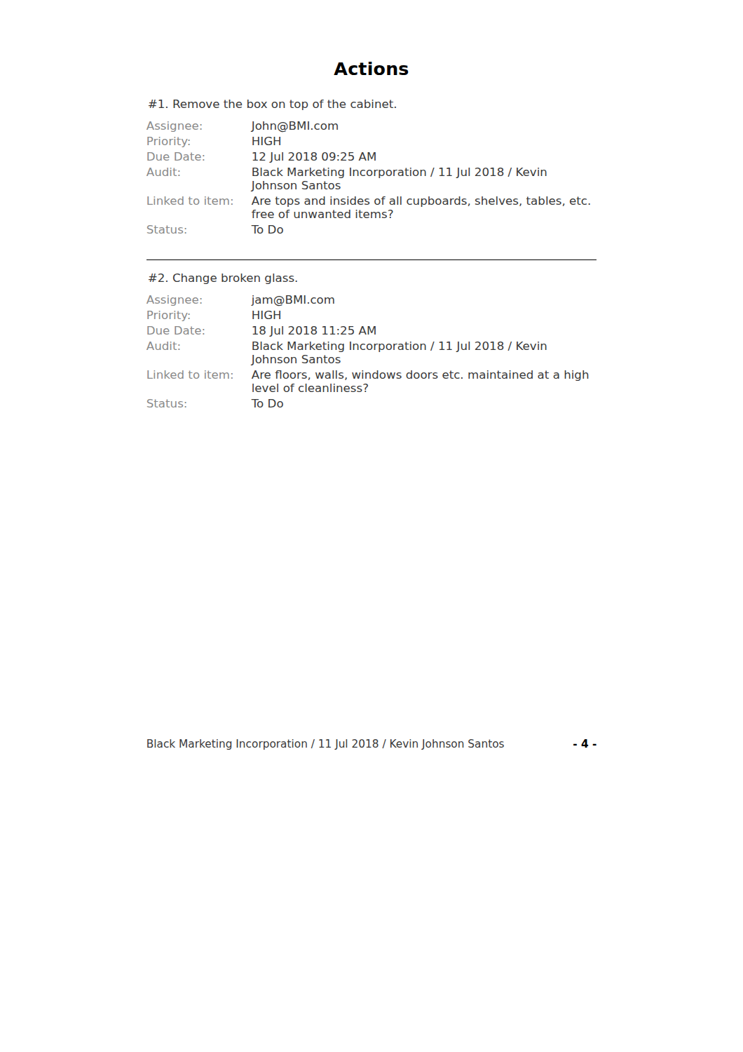Actions
#1. Remove the box on top of the cabinet.
| Assignee: | John@BMI.com |
| Priority: | HIGH |
| Due Date: | 12 Jul 2018 09:25 AM |
| Audit: | Black Marketing Incorporation / 11 Jul 2018 / Kevin Johnson Santos |
| Linked to item: | Are tops and insides of all cupboards, shelves, tables, etc. free of unwanted items? |
| Status: | To Do |
#2. Change broken glass.
| Assignee: | jam@BMI.com |
| Priority: | HIGH |
| Due Date: | 18 Jul 2018 11:25 AM |
| Audit: | Black Marketing Incorporation / 11 Jul 2018 / Kevin Johnson Santos |
| Linked to item: | Are floors, walls, windows doors etc. maintained at a high level of cleanliness? |
| Status: | To Do |
Black Marketing Incorporation / 11 Jul 2018 / Kevin Johnson Santos
- 4 -